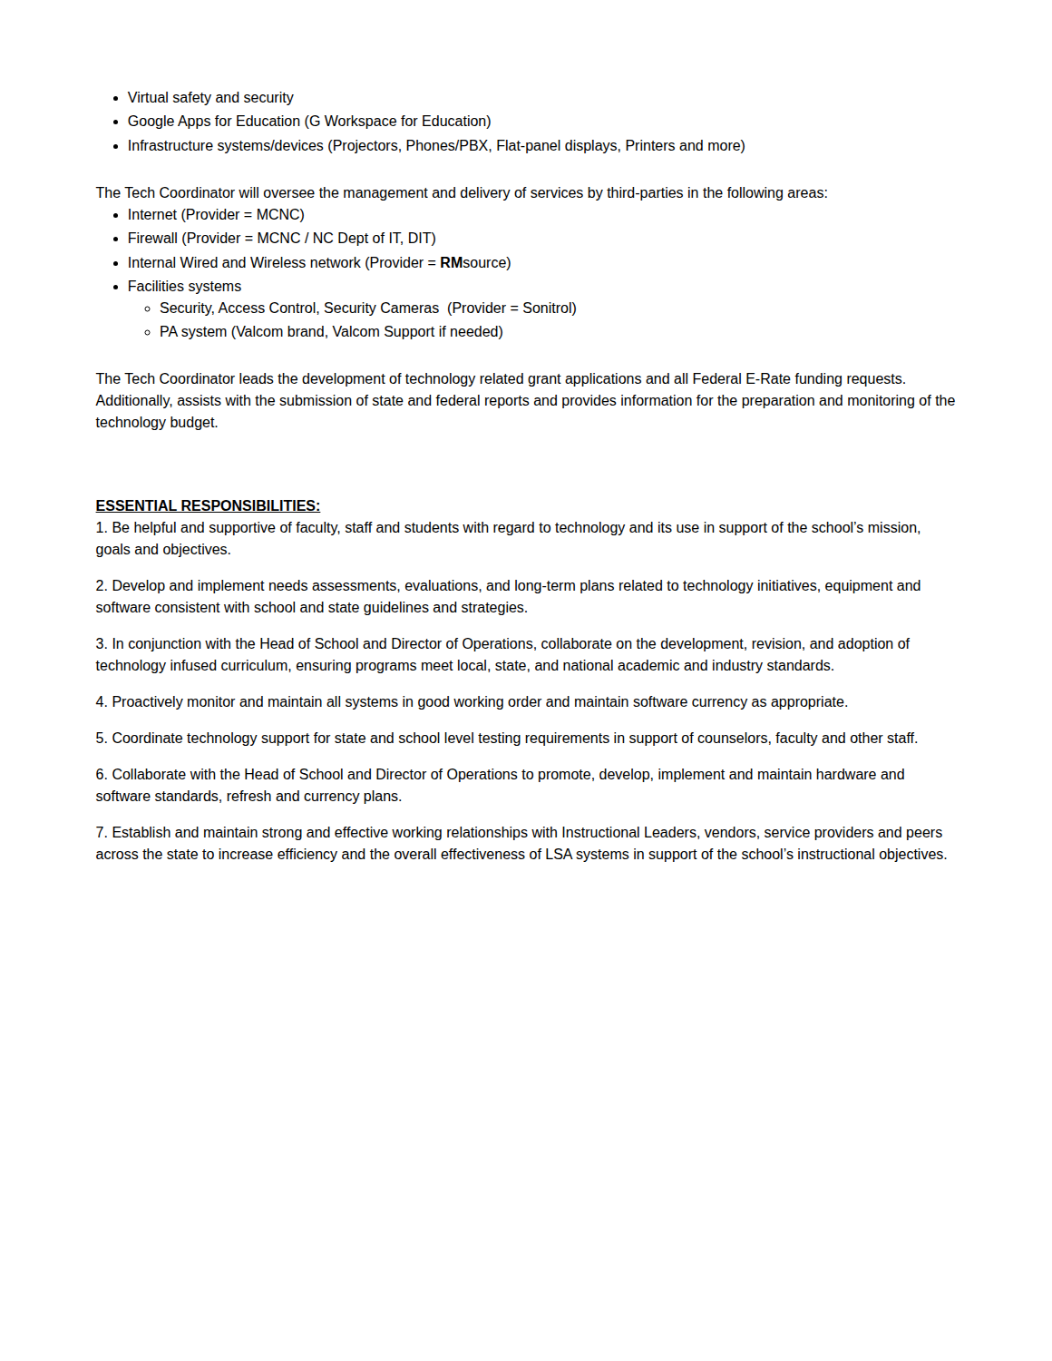Virtual safety and security
Google Apps for Education (G Workspace for Education)
Infrastructure systems/devices (Projectors, Phones/PBX, Flat-panel displays, Printers and more)
The Tech Coordinator will oversee the management and delivery of services by third-parties in the following areas:
Internet (Provider = MCNC)
Firewall (Provider = MCNC / NC Dept of IT, DIT)
Internal Wired and Wireless network (Provider = RMsource)
Facilities systems
Security, Access Control, Security Cameras (Provider = Sonitrol)
PA system (Valcom brand, Valcom Support if needed)
The Tech Coordinator leads the development of technology related grant applications and all Federal E-Rate funding requests. Additionally, assists with the submission of state and federal reports and provides information for the preparation and monitoring of the technology budget.
ESSENTIAL RESPONSIBILITIES:
1. Be helpful and supportive of faculty, staff and students with regard to technology and its use in support of the school’s mission, goals and objectives.
2. Develop and implement needs assessments, evaluations, and long-term plans related to technology initiatives, equipment and software consistent with school and state guidelines and strategies.
3. In conjunction with the Head of School and Director of Operations, collaborate on the development, revision, and adoption of technology infused curriculum, ensuring programs meet local, state, and national academic and industry standards.
4. Proactively monitor and maintain all systems in good working order and maintain software currency as appropriate.
5. Coordinate technology support for state and school level testing requirements in support of counselors, faculty and other staff.
6. Collaborate with the Head of School and Director of Operations to promote, develop, implement and maintain hardware and software standards, refresh and currency plans.
7. Establish and maintain strong and effective working relationships with Instructional Leaders, vendors, service providers and peers across the state to increase efficiency and the overall effectiveness of LSA systems in support of the school’s instructional objectives.